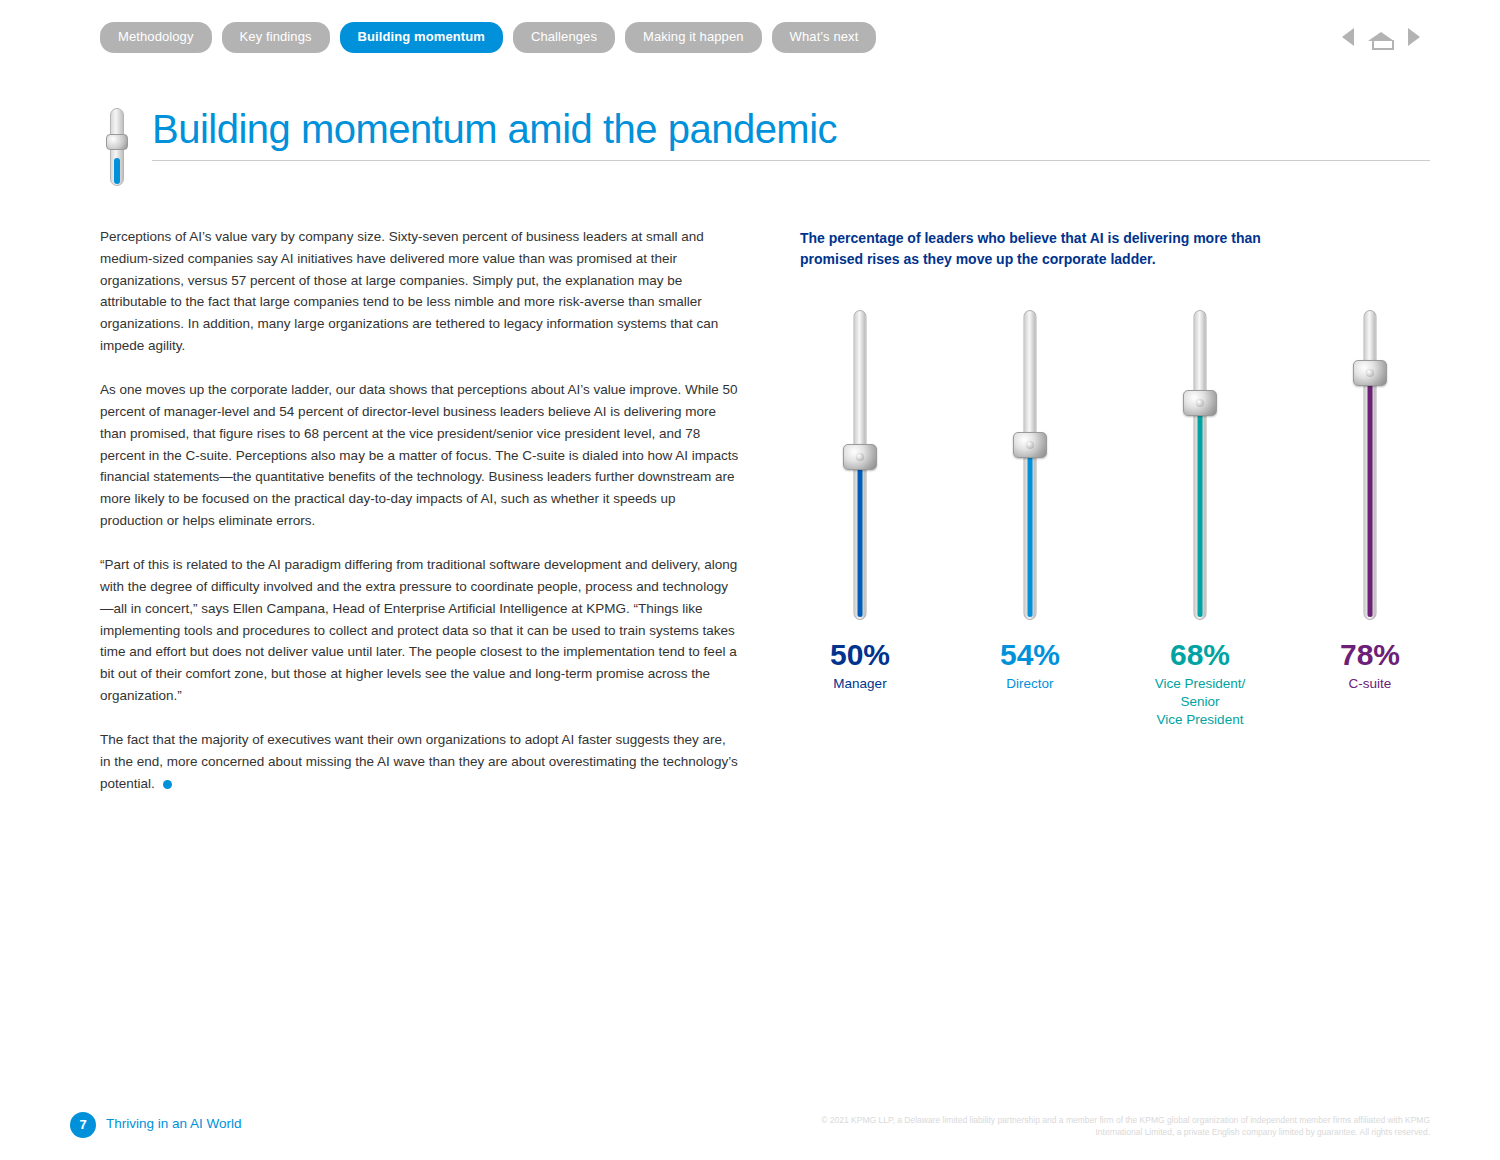Methodology
Key findings
Building momentum
Challenges
Making it happen
What’s next
Building momentum amid the pandemic
Perceptions of AI’s value vary by company size. Sixty-seven percent of business leaders at small and medium-sized companies say AI initiatives have delivered more value than was promised at their organizations, versus 57 percent of those at large companies. Simply put, the explanation may be attributable to the fact that large companies tend to be less nimble and more risk-averse than smaller organizations. In addition, many large organizations are tethered to legacy information systems that can impede agility.
As one moves up the corporate ladder, our data shows that perceptions about AI’s value improve. While 50 percent of manager-level and 54 percent of director-level business leaders believe AI is delivering more than promised, that figure rises to 68 percent at the vice president/senior vice president level, and 78 percent in the C-suite. Perceptions also may be a matter of focus. The C-suite is dialed into how AI impacts financial statements—the quantitative benefits of the technology. Business leaders further downstream are more likely to be focused on the practical day-to-day impacts of AI, such as whether it speeds up production or helps eliminate errors.
“Part of this is related to the AI paradigm differing from traditional software development and delivery, along with the degree of difficulty involved and the extra pressure to coordinate people, process and technology—all in concert,” says Ellen Campana, Head of Enterprise Artificial Intelligence at KPMG. “Things like implementing tools and procedures to collect and protect data so that it can be used to train systems takes time and effort but does not deliver value until later. The people closest to the implementation tend to feel a bit out of their comfort zone, but those at higher levels see the value and long-term promise across the organization.”
The fact that the majority of executives want their own organizations to adopt AI faster suggests they are, in the end, more concerned about missing the AI wave than they are about overestimating the technology’s potential.
The percentage of leaders who believe that AI is delivering more than promised rises as they move up the corporate ladder.
50%
Manager
54%
Director
68%
Vice President/
Senior
Vice President
78%
C-suite
7
Thriving in an AI World
© 2021 KPMG LLP, a Delaware limited liability partnership and a member firm of the KPMG global organization of independent member firms affiliated with KPMG International Limited, a private English company limited by guarantee. All rights reserved.